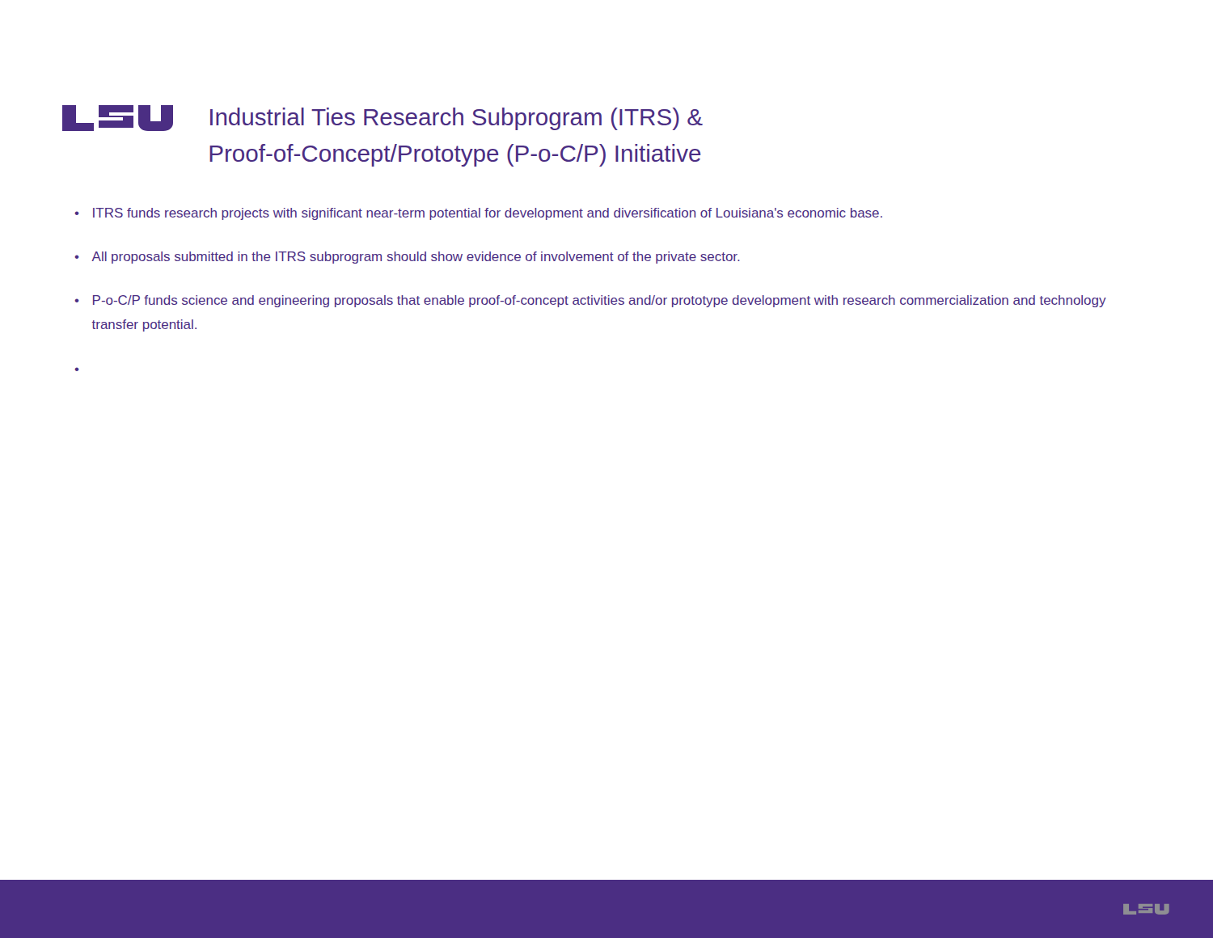Industrial Ties Research Subprogram (ITRS) & Proof-of-Concept/Prototype (P-o-C/P) Initiative
ITRS funds research projects with significant near-term potential for development and diversification of Louisiana's economic base.
All proposals submitted in the ITRS subprogram should show evidence of involvement of the private sector.
P-o-C/P funds science and engineering proposals that enable proof-of-concept activities and/or prototype development with research commercialization and technology transfer potential.